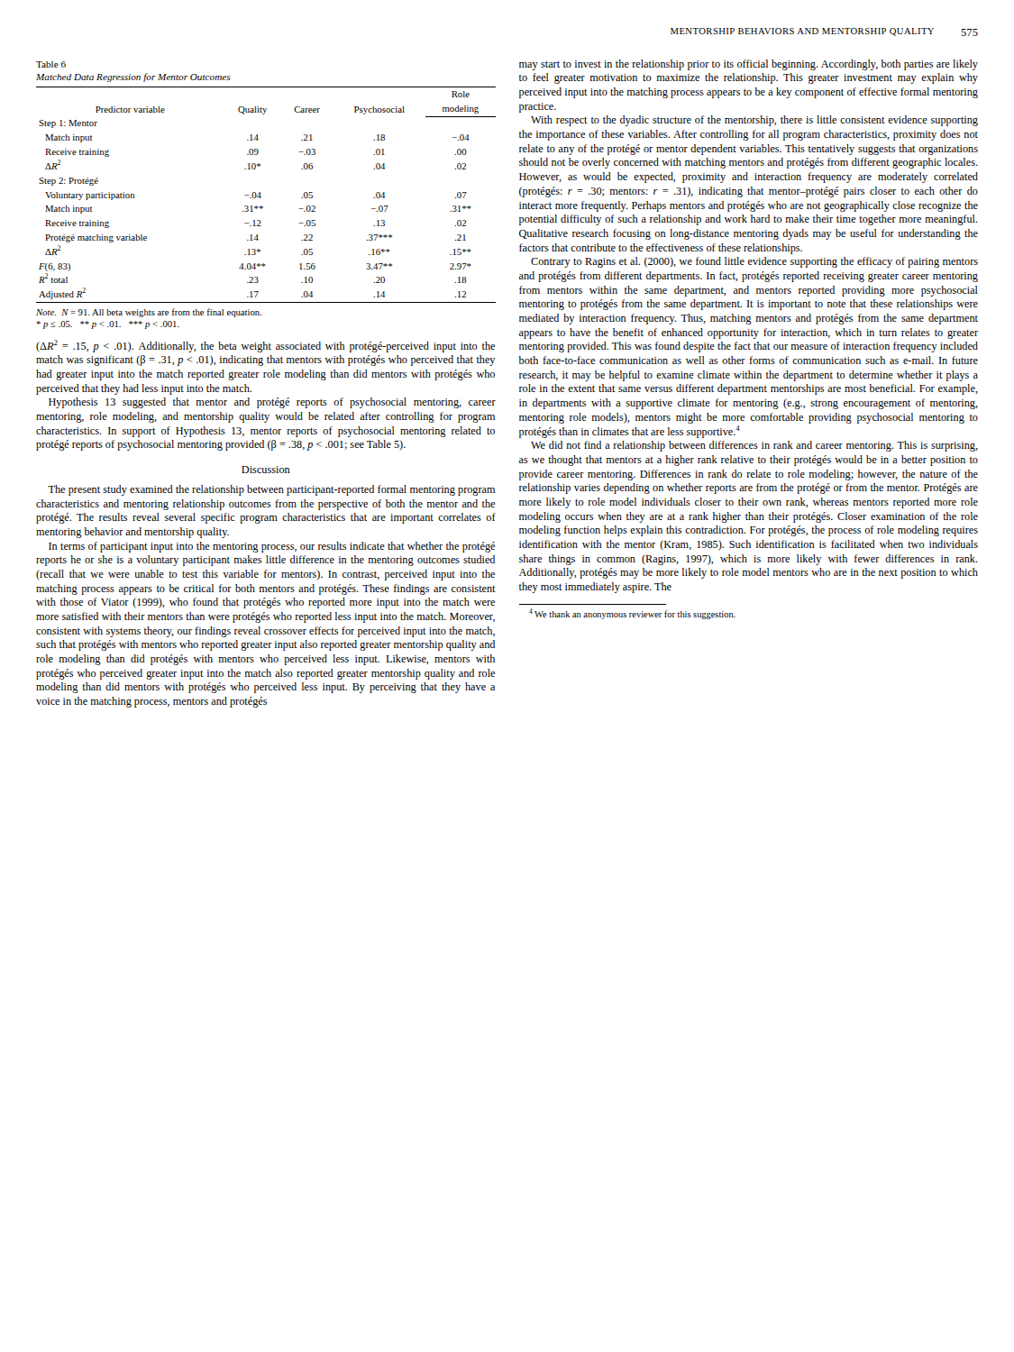MENTORSHIP BEHAVIORS AND MENTORSHIP QUALITY 575
Table 6
Matched Data Regression for Mentor Outcomes
| Predictor variable | Quality | Career | Psychosocial | Role |
| --- | --- | --- | --- | --- |
| modeling |
| Step 1: Mentor | | | | |
| Match input | .14 | .21 | .18 | −.04 |
| Receive training | .09 | −.03 | .01 | .00 |
| Δ R 2 | .10* | .06 | .04 | .02 |
| Step 2: Protégé | | | | |
| Voluntary participation | −.04 | .05 | .04 | .07 |
| Match input | .31** | −.02 | −.07 | .31** |
| Receive training | −.12 | −.05 | .13 | .02 |
| Protégé matching variable | .14 | .22 | .37*** | .21 |
| Δ R 2 | .13* | .05 | .16** | .15** |
| F (6, 83) | 4.04** | 1.56 | 3.47** | 2.97* |
| R 2 total | .23 | .10 | .20 | .18 |
| Adjusted R 2 | .17 | .04 | .14 | .12 |
Note. N = 91. All beta weights are from the final equation.
* p ≤ .05. ** p < .01. *** p < .001.
(ΔR2 = .15, p < .01). Additionally, the beta weight associated with protégé-perceived input into the match was significant (β = .31, p < .01), indicating that mentors with protégés who perceived that they had greater input into the match reported greater role modeling than did mentors with protégés who perceived that they had less input into the match.
Hypothesis 13 suggested that mentor and protégé reports of psychosocial mentoring, career mentoring, role modeling, and mentorship quality would be related after controlling for program characteristics. In support of Hypothesis 13, mentor reports of psychosocial mentoring related to protégé reports of psychosocial mentoring provided (β = .38, p < .001; see Table 5).
Discussion
The present study examined the relationship between participant-reported formal mentoring program characteristics and mentoring relationship outcomes from the perspective of both the mentor and the protégé. The results reveal several specific program characteristics that are important correlates of mentoring behavior and mentorship quality.
In terms of participant input into the mentoring process, our results indicate that whether the protégé reports he or she is a voluntary participant makes little difference in the mentoring outcomes studied (recall that we were unable to test this variable for mentors). In contrast, perceived input into the matching process appears to be critical for both mentors and protégés. These findings are consistent with those of Viator (1999), who found that protégés who reported more input into the match were more satisfied with their mentors than were protégés who reported less input into the match. Moreover, consistent with systems theory, our findings reveal crossover effects for perceived input into the match, such that protégés with mentors who reported greater input also reported greater mentorship quality and role modeling than did protégés with mentors who perceived less input. Likewise, mentors with protégés who perceived greater input into the match also reported greater mentorship quality and role modeling than did mentors with protégés who perceived less input. By perceiving that they have a voice in the matching process, mentors and protégés
may start to invest in the relationship prior to its official beginning. Accordingly, both parties are likely to feel greater motivation to maximize the relationship. This greater investment may explain why perceived input into the matching process appears to be a key component of effective formal mentoring practice.
With respect to the dyadic structure of the mentorship, there is little consistent evidence supporting the importance of these variables. After controlling for all program characteristics, proximity does not relate to any of the protégé or mentor dependent variables. This tentatively suggests that organizations should not be overly concerned with matching mentors and protégés from different geographic locales. However, as would be expected, proximity and interaction frequency are moderately correlated (protégés: r = .30; mentors: r = .31), indicating that mentor–protégé pairs closer to each other do interact more frequently. Perhaps mentors and protégés who are not geographically close recognize the potential difficulty of such a relationship and work hard to make their time together more meaningful. Qualitative research focusing on long-distance mentoring dyads may be useful for understanding the factors that contribute to the effectiveness of these relationships.
Contrary to Ragins et al. (2000), we found little evidence supporting the efficacy of pairing mentors and protégés from different departments. In fact, protégés reported receiving greater career mentoring from mentors within the same department, and mentors reported providing more psychosocial mentoring to protégés from the same department. It is important to note that these relationships were mediated by interaction frequency. Thus, matching mentors and protégés from the same department appears to have the benefit of enhanced opportunity for interaction, which in turn relates to greater mentoring provided. This was found despite the fact that our measure of interaction frequency included both face-to-face communication as well as other forms of communication such as e-mail. In future research, it may be helpful to examine climate within the department to determine whether it plays a role in the extent that same versus different department mentorships are most beneficial. For example, in departments with a supportive climate for mentoring (e.g., strong encouragement of mentoring, mentoring role models), mentors might be more comfortable providing psychosocial mentoring to protégés than in climates that are less supportive.4
We did not find a relationship between differences in rank and career mentoring. This is surprising, as we thought that mentors at a higher rank relative to their protégés would be in a better position to provide career mentoring. Differences in rank do relate to role modeling; however, the nature of the relationship varies depending on whether reports are from the protégé or from the mentor. Protégés are more likely to role model individuals closer to their own rank, whereas mentors reported more role modeling occurs when they are at a rank higher than their protégés. Closer examination of the role modeling function helps explain this contradiction. For protégés, the process of role modeling requires identification with the mentor (Kram, 1985). Such identification is facilitated when two individuals share things in common (Ragins, 1997), which is more likely with fewer differences in rank. Additionally, protégés may be more likely to role model mentors who are in the next position to which they most immediately aspire. The
4 We thank an anonymous reviewer for this suggestion.